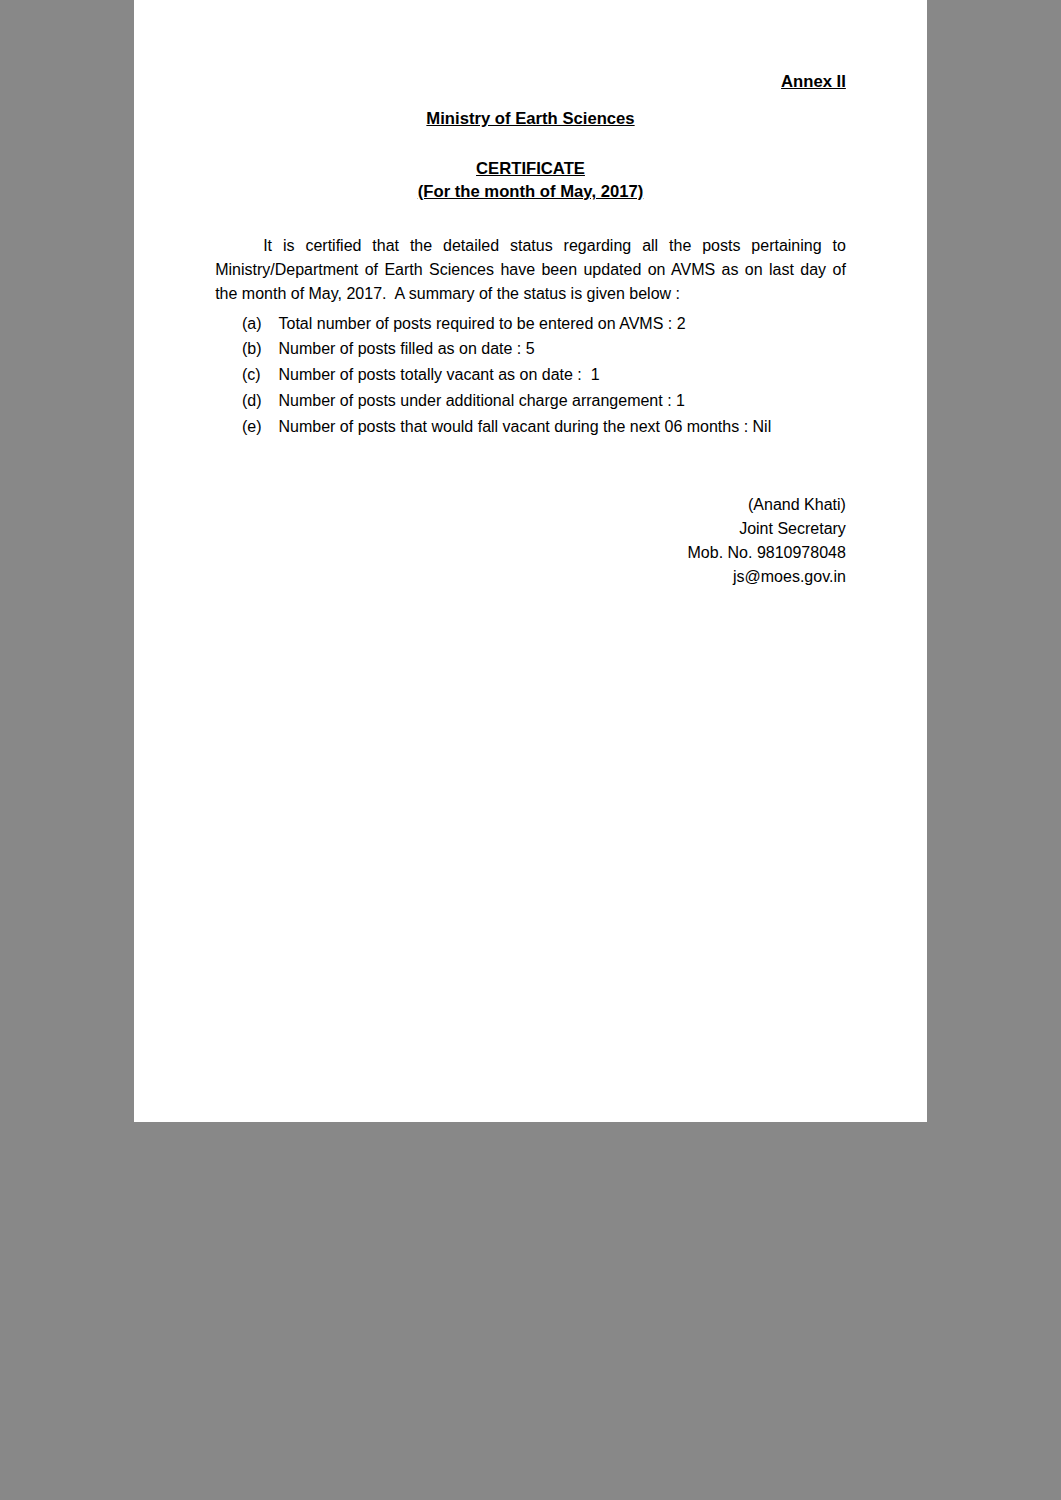Annex II
Ministry of Earth Sciences
CERTIFICATE
(For the month of May, 2017)
It is certified that the detailed status regarding all the posts pertaining to Ministry/Department of Earth Sciences have been updated on AVMS as on last day of the month of May, 2017. A summary of the status is given below :
(a) Total number of posts required to be entered on AVMS : 2
(b) Number of posts filled as on date : 5
(c) Number of posts totally vacant as on date : 1
(d) Number of posts under additional charge arrangement : 1
(e) Number of posts that would fall vacant during the next 06 months : Nil
(Anand Khati)
Joint Secretary
Mob. No. 9810978048
js@moes.gov.in